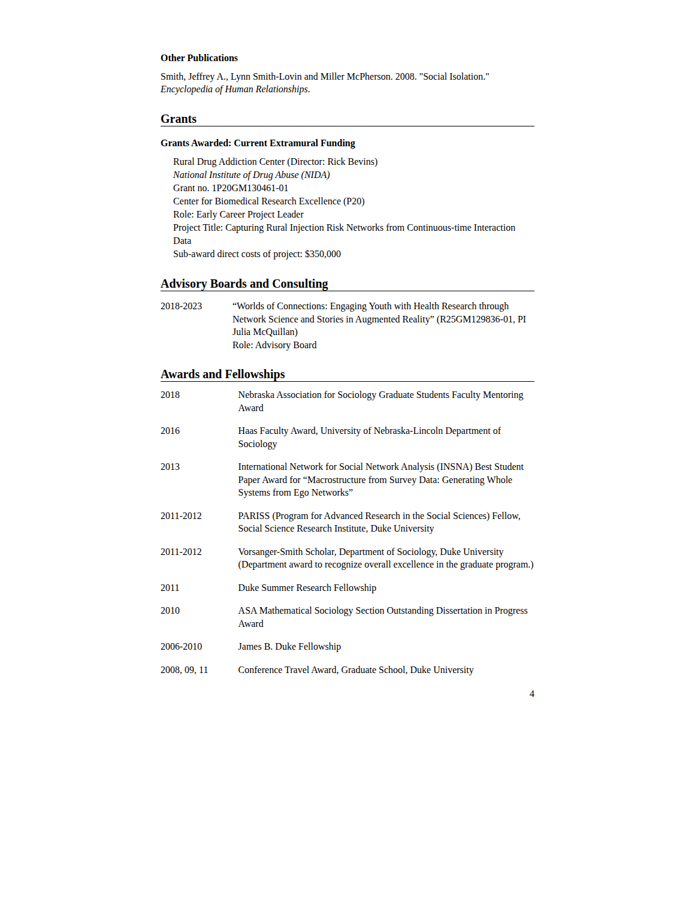Other Publications
Smith, Jeffrey A., Lynn Smith-Lovin and Miller McPherson. 2008. "Social Isolation." Encyclopedia of Human Relationships.
Grants
Grants Awarded: Current Extramural Funding
Rural Drug Addiction Center (Director: Rick Bevins)
National Institute of Drug Abuse (NIDA)
Grant no. 1P20GM130461-01
Center for Biomedical Research Excellence (P20)
Role: Early Career Project Leader
Project Title: Capturing Rural Injection Risk Networks from Continuous-time Interaction Data
Sub-award direct costs of project: $350,000
Advisory Boards and Consulting
2018-2023
“Worlds of Connections: Engaging Youth with Health Research through Network Science and Stories in Augmented Reality” (R25GM129836-01, PI Julia McQuillan)
Role: Advisory Board
Awards and Fellowships
| 2018 | Nebraska Association for Sociology Graduate Students Faculty Mentoring Award |
| 2016 | Haas Faculty Award, University of Nebraska-Lincoln Department of Sociology |
| 2013 | International Network for Social Network Analysis (INSNA) Best Student Paper Award for “Macrostructure from Survey Data: Generating Whole Systems from Ego Networks” |
| 2011-2012 | PARISS (Program for Advanced Research in the Social Sciences) Fellow, Social Science Research Institute, Duke University |
| 2011-2012 | Vorsanger-Smith Scholar, Department of Sociology, Duke University (Department award to recognize overall excellence in the graduate program.) |
| 2011 | Duke Summer Research Fellowship |
| 2010 | ASA Mathematical Sociology Section Outstanding Dissertation in Progress Award |
| 2006-2010 | James B. Duke Fellowship |
| 2008, 09, 11 | Conference Travel Award, Graduate School, Duke University |
4